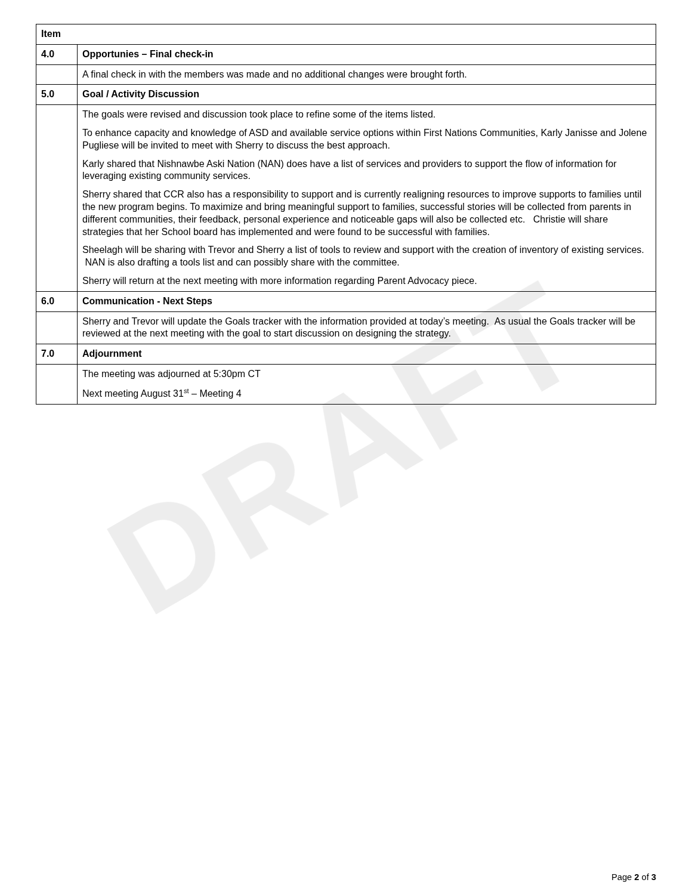DRAFT
| Item |
| --- |
| 4.0 | Opportunies – Final check-in |
| | A final check in with the members was made and no additional changes were brought forth. |
| 5.0 | Goal / Activity Discussion |
| | The goals were revised and discussion took place to refine some of the items listed. To enhance capacity and knowledge of ASD and available service options within First Nations Communities, Karly Janisse and Jolene Pugliese will be invited to meet with Sherry to discuss the best approach. Karly shared that Nishnawbe Aski Nation (NAN) does have a list of services and providers to support the flow of information for leveraging existing community services. Sherry shared that CCR also has a responsibility to support and is currently realigning resources to improve supports to families until the new program begins. To maximize and bring meaningful support to families, successful stories will be collected from parents in different communities, their feedback, personal experience and noticeable gaps will also be collected etc. Christie will share strategies that her School board has implemented and were found to be successful with families. Sheelagh will be sharing with Trevor and Sherry a list of tools to review and support with the creation of inventory of existing services. NAN is also drafting a tools list and can possibly share with the committee. Sherry will return at the next meeting with more information regarding Parent Advocacy piece. |
| 6.0 | Communication - Next Steps |
| | Sherry and Trevor will update the Goals tracker with the information provided at today’s meeting. As usual the Goals tracker will be reviewed at the next meeting with the goal to start discussion on designing the strategy. |
| 7.0 | Adjournment |
| | The meeting was adjourned at 5:30pm CT Next meeting August 31 st – Meeting 4 |
Page 2 of 3